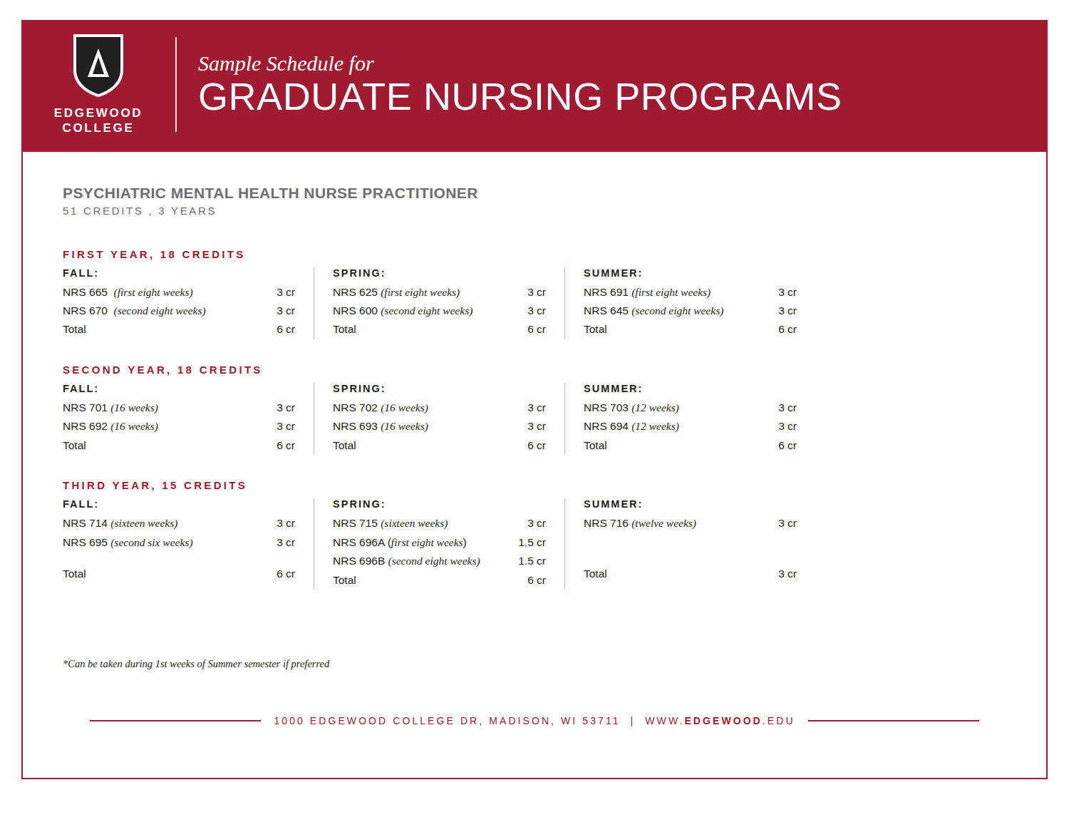EDGEWOOD
COLLEGE
Sample Schedule for
GRADUATE NURSING PROGRAMS
Psychiatric Mental Health Nurse Practitioner
51 CREDITS , 3 YEARS
First Year, 18 Credits
Fall:
| NRS 665 (first eight weeks) | 3 cr |
| NRS 670 (second eight weeks) | 3 cr |
| Total | 6 cr |
Spring:
| NRS 625 (first eight weeks) | 3 cr |
| NRS 600 (second eight weeks) | 3 cr |
| Total | 6 cr |
Summer:
| NRS 691 (first eight weeks) | 3 cr |
| NRS 645 (second eight weeks) | 3 cr |
| Total | 6 cr |
Second Year, 18 Credits
Fall:
| NRS 701 (16 weeks) | 3 cr |
| NRS 692 (16 weeks) | 3 cr |
| Total | 6 cr |
Spring:
| NRS 702 (16 weeks) | 3 cr |
| NRS 693 (16 weeks) | 3 cr |
| Total | 6 cr |
Summer:
| NRS 703 (12 weeks) | 3 cr |
| NRS 694 (12 weeks) | 3 cr |
| Total | 6 cr |
Third Year, 15 Credits
Fall:
| NRS 714 (sixteen weeks) | 3 cr |
| NRS 695 (second six weeks) | 3 cr |
| Total | 6 cr |
Spring:
| NRS 715 (sixteen weeks) | 3 cr |
| NRS 696A ( first eight weeks ) | 1.5 cr |
| NRS 696B (second eight weeks) | 1.5 cr |
| Total | 6 cr |
Summer:
| NRS 716 (twelve weeks) | 3 cr |
| Total | 3 cr |
*Can be taken during 1st weeks of Summer semester if preferred
1000 EDGEWOOD COLLEGE DR, MADISON, WI 53711|WWW.EDGEWOOD.EDU